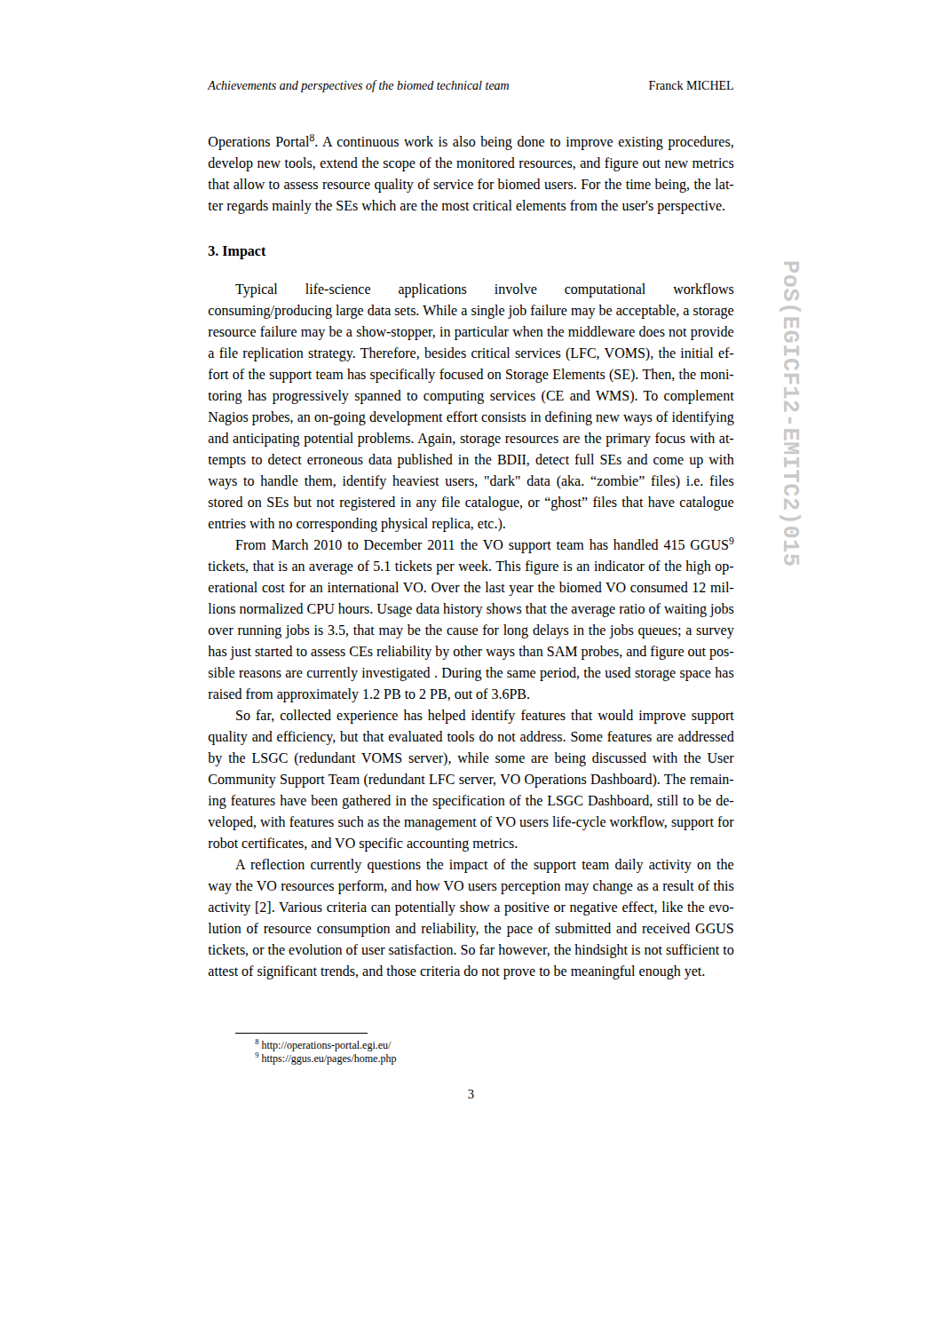PoS(EGICF12-EMITC2)015
Achievements and perspectives of the biomed technical team Franck MICHEL
Operations Portal8. A continuous work is also being done to improve existing procedures, develop new tools, extend the scope of the monitored resources, and figure out new metrics that allow to assess resource quality of service for biomed users. For the time being, the latter regards mainly the SEs which are the most critical elements from the user's perspective.
3. Impact
Typical life-science applications involve computational workflows consuming/producing large data sets. While a single job failure may be acceptable, a storage resource failure may be a show-stopper, in particular when the middleware does not provide a file replication strategy. Therefore, besides critical services (LFC, VOMS), the initial effort of the support team has specifically focused on Storage Elements (SE). Then, the monitoring has progressively spanned to computing services (CE and WMS). To complement Nagios probes, an on-going development effort consists in defining new ways of identifying and anticipating potential problems. Again, storage resources are the primary focus with attempts to detect erroneous data published in the BDII, detect full SEs and come up with ways to handle them, identify heaviest users, "dark" data (aka. “zombie” files) i.e. files stored on SEs but not registered in any file catalogue, or “ghost” files that have catalogue entries with no corresponding physical replica, etc.).
From March 2010 to December 2011 the VO support team has handled 415 GGUS9 tickets, that is an average of 5.1 tickets per week. This figure is an indicator of the high operational cost for an international VO. Over the last year the biomed VO consumed 12 millions normalized CPU hours. Usage data history shows that the average ratio of waiting jobs over running jobs is 3.5, that may be the cause for long delays in the jobs queues; a survey has just started to assess CEs reliability by other ways than SAM probes, and figure out possible reasons are currently investigated . During the same period, the used storage space has raised from approximately 1.2 PB to 2 PB, out of 3.6PB.
So far, collected experience has helped identify features that would improve support quality and efficiency, but that evaluated tools do not address. Some features are addressed by the LSGC (redundant VOMS server), while some are being discussed with the User Community Support Team (redundant LFC server, VO Operations Dashboard). The remaining features have been gathered in the specification of the LSGC Dashboard, still to be developed, with features such as the management of VO users life-cycle workflow, support for robot certificates, and VO specific accounting metrics.
A reflection currently questions the impact of the support team daily activity on the way the VO resources perform, and how VO users perception may change as a result of this activity [2]. Various criteria can potentially show a positive or negative effect, like the evolution of resource consumption and reliability, the pace of submitted and received GGUS tickets, or the evolution of user satisfaction. So far however, the hindsight is not sufficient to attest of significant trends, and those criteria do not prove to be meaningful enough yet.
8 http://operations-portal.egi.eu/
9 https://ggus.eu/pages/home.php
3